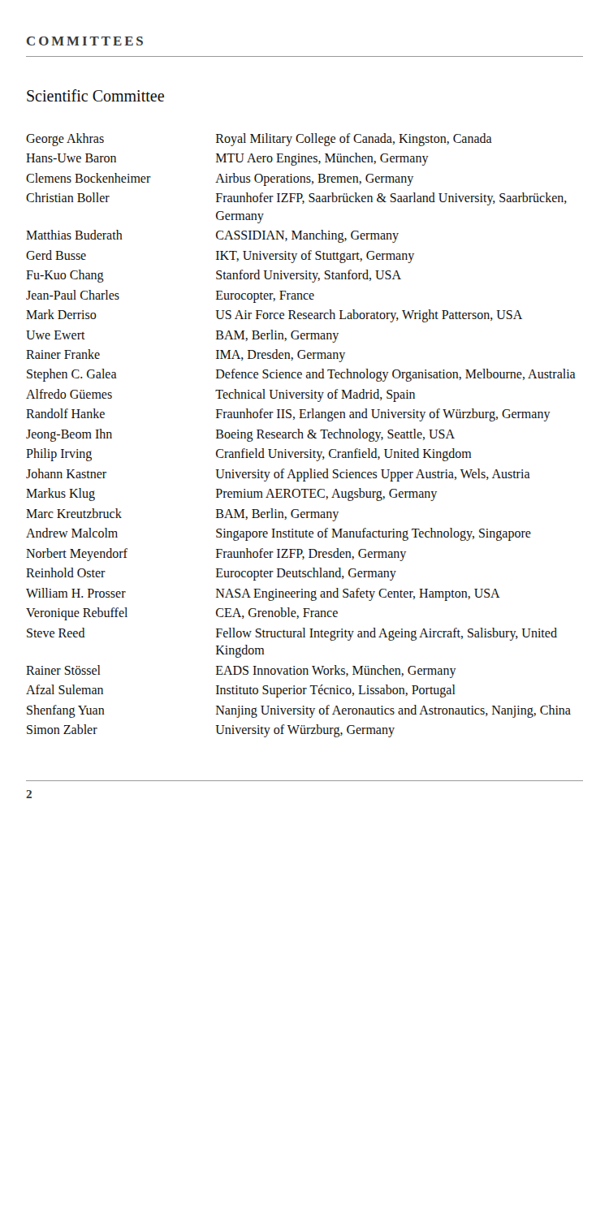Committees
Scientific Committee
| George Akhras | Royal Military College of Canada, Kingston, Canada |
| Hans-Uwe Baron | MTU Aero Engines, München, Germany |
| Clemens Bockenheimer | Airbus Operations, Bremen, Germany |
| Christian Boller | Fraunhofer IZFP, Saarbrücken & Saarland University, Saarbrücken, Germany |
| Matthias Buderath | CASSIDIAN, Manching, Germany |
| Gerd Busse | IKT, University of Stuttgart, Germany |
| Fu-Kuo Chang | Stanford University, Stanford, USA |
| Jean-Paul Charles | Eurocopter, France |
| Mark Derriso | US Air Force Research Laboratory, Wright Patterson, USA |
| Uwe Ewert | BAM, Berlin, Germany |
| Rainer Franke | IMA, Dresden, Germany |
| Stephen C. Galea | Defence Science and Technology Organisation, Melbourne, Australia |
| Alfredo Güemes | Technical University of Madrid, Spain |
| Randolf Hanke | Fraunhofer IIS, Erlangen and University of Würzburg, Germany |
| Jeong-Beom Ihn | Boeing Research & Technology, Seattle, USA |
| Philip Irving | Cranfield University, Cranfield, United Kingdom |
| Johann Kastner | University of Applied Sciences Upper Austria, Wels, Austria |
| Markus Klug | Premium AEROTEC, Augsburg, Germany |
| Marc Kreutzbruck | BAM, Berlin, Germany |
| Andrew Malcolm | Singapore Institute of Manufacturing Technology, Singapore |
| Norbert Meyendorf | Fraunhofer IZFP, Dresden, Germany |
| Reinhold Oster | Eurocopter Deutschland, Germany |
| William H. Prosser | NASA Engineering and Safety Center, Hampton, USA |
| Veronique Rebuffel | CEA, Grenoble, France |
| Steve Reed | Fellow Structural Integrity and Ageing Aircraft, Salisbury, United Kingdom |
| Rainer Stössel | EADS Innovation Works, München, Germany |
| Afzal Suleman | Instituto Superior Técnico, Lissabon, Portugal |
| Shenfang Yuan | Nanjing University of Aeronautics and Astronautics, Nanjing, China |
| Simon Zabler | University of Würzburg, Germany |
2